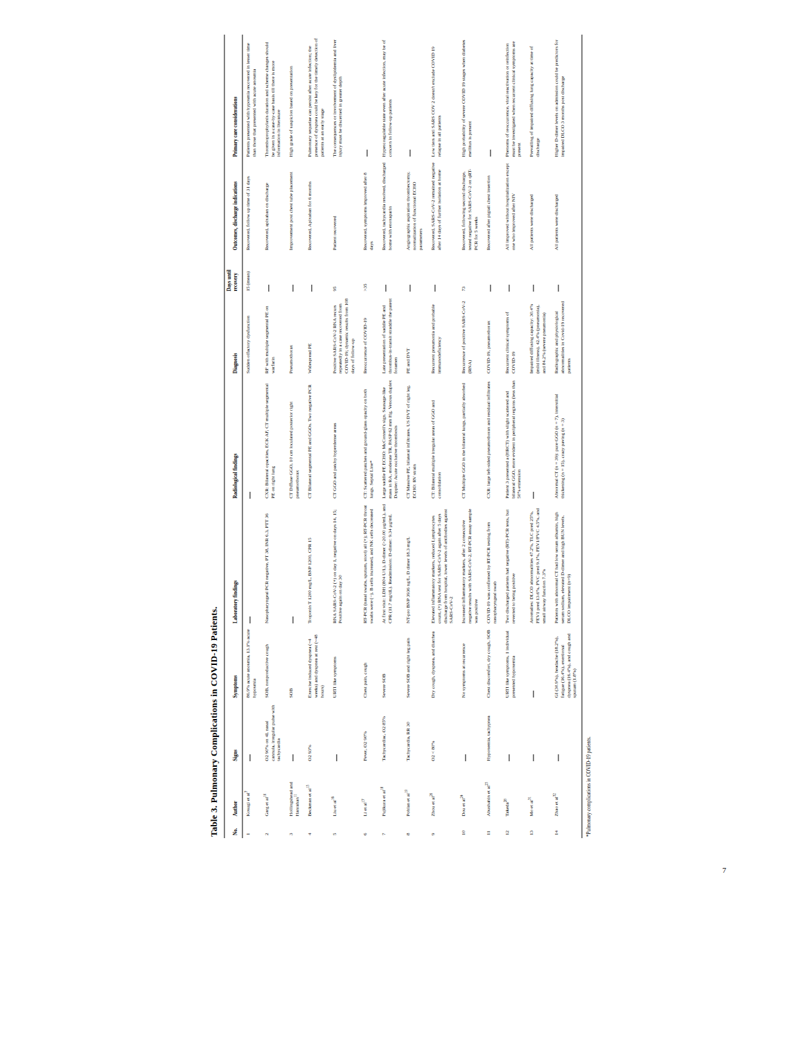Table 3. Pulmonary Complications in COVID-19 Patients.
| No. | Author | Signs | Symptoms | Laboratory findings | Radiological findings | Diagnosis | Days until recovery | Outcomes, discharge indications | Primary care considerations |
| --- | --- | --- | --- | --- | --- | --- | --- | --- | --- |
| 1 | Kosugi et al 7 | | 86.9% acute anosmia, 13.1% acute hyposmia | | | Sudden olfactory dysfunction | 15 (mean) | Recovered, follow up time of 31 days | Patients presented with hyposmia recovered in lesser time than those that presented with acute anosmia |
| 2 | Garg et al 10 | O2 90% on 4L nasal cannula, irregular pulse with tachycardia | SOB, nonproductive cough | Nasopharyngeal PCR negative, PT 38, INR 6.3, PTT 36 | CXR: Bilateral opacities, ECK AF, CT multiple segmental PE on right lung | RF with multiple segmental PE on warfarin | | Recovered, apixaban on discharge | Thromboprophylaxis duration and scheme changes should be given in a case-by-case basis till there is more information in literature |
| 3 | Hollingshead and Hanrahan 11 | | SOB | | CT Diffuse GGO, 10 cm loculated posterior right pneumothorax | Pneumothorax | | Improvement post chest tube placement | High grade of suspicion based on presentation |
| 4 | Beckman et al 15 | O2 93% | Exercise induced dyspnea (~4 weeks) and dyspnea at rest (~48 hours) | Troponin T 1200 mg/L, BNP 1200, CPR 15 | CT Bilateral segmental PE and GGOs. Two negative PCR | Widespread PE | | Recovered, Apixaban for 6 months | Pulmonary sequelae can persist after acute infection; the presence of dyspnea could be key for the timely detection of patients at an early stage |
| 5 | Liu et al 16 | | URTI like symptoms | RNA SARS-CoV-2 (+) on day 1, negative on days 14, 15; Positive again on day 30 | CT GGO and patchy hyperdense areas | Positive SARS-CoV-2 RNA recurs repeatedly in a case recovered from COVID-19; dynamic results from 108 days of follow-up | 95 | Patient recovered | The consequences or involvement of dyslipidemia and liver injury must be discerned in greater depth |
| 6 | Li et al 17 | Fever, O2 90% | Chest pain, cough | RT-PCR (nasal swabs, sputum, stool) all (+); RT-PCR throat swabs were (−), B cells increased, and NK cells decreased | CT: Scattered patches and ground-glass opacity on both lungs. Septal Line* | Reoccurrence of COVID-19 | >35 | Recovered, symptoms improved after 8 days | |
| 7 | Fujikura et al 18 | Tachycardiac, O2 85% | Severe SOB | At first visit: LDH (804 U/L), D-dimer (>20.00 µg/mL), and CPR (11.7 mg/dL). Readmission: D-dimer: 9.34 µg/mL | Large saddle PE ECHO: McConnell's sign. Sausage-like mass in RA, moderate TR, PASP 62 mm Hg. Venous duplex Doppler: Acute occlusive thrombosis | Late presentation of saddle PE and thrombus-in-transit straddle the patent foramen | | Recovered, tachycardia resolved, discharged home with enoxaparin | Hypercoagulable state even after acute infection, may be of concern in follow-up patients |
| 8 | Pohlan et al 19 | Tachycardia, RR 30 | Severe SOB and right leg pain | NT-pro BNP 3936 ng/L, D dimer 18.3 mg/L | CT Massive PE, bilateral infiltrates. US DVT of right leg. ECHO: RV strain | PE and DVT | | Angiographic aspiration thrombectomy, normalization of functional ECHO parameters | |
| 9 | Zhou et al 20 | O2 < 80% | Dry cough, dyspnea, and diarrhea | Elevated inflammatory markers, reduced Lymphocytes count, (+) RNA test for SARS-CoV-2 again after 5 days discharge from hospital, lower levels of antibodies against SARS-CoV-2 | CT: Bilateral multiple irregular areas of GGO and consolidation | Recurrent pneumonia and probable immunodeficiency | | Recovered, SARS-CoV-2 remained negative after 14 days of further isolation at home | Low tiers anti SARS COV 2 doesn't exclude COVID 19 relapse in all patients |
| 10 | Dou et al 24 | | No symptoms at recurrence | Increased inflammatory markers, after 2 consecutive negative results with SARS-CoV-2, RT-PCR assay sample was positive | CT Multiple GGO in the bilateral lungs, partially absorbed | Recurrence of positive SARS-CoV-2 (RNA) | 73 | Recovered, following second discharge, tested negative for SARS-CoV-2 on qRT-PCR for 5 weeks | High probability of severe COVID 19 stages when diabetes mellitus is present |
| 11 | Abushahin et al 25 | Hypoxemia, tachypnea | Chest discomfort, dry cough, SOB | COVID-19 was confirmed by RT-PCR testing from nasopharyngeal swab | CXR: large left-sided pneumothorax and residual infiltrates | COVID-19, pneumothorax | | Recovered after pigtail chest insertion | |
| 12 | Takeda 28 | | URTI like symptoms, 1 individual presented hypoxemia | Two discharged patients had negative (RT)-PCR tests, but reverted to being positive | Patient 3 presented a (HRCT) with slight scattered and bilateral GGO, more evident in peripheral regions (less than 50% extension | Recurrent clinical symptoms of COVID-19 | | All improved without hospitalization except one who improved after NIV | Phenoms of reoccurrence, viral reactivation or reinfection must be investigated when recurrent clinical symptoms are present |
| 13 | Mo et al 31 | | | Anomalies: DLCO abnormalities 47.2%, TLC pred 25%, FEV1 pred 13.6%, FVC pred 9.1%, FEV1/FVC 4.5%, and small airway function 7.3% | | Impaired diffusing capacity: 30.4% (mild illness), 42.4% (pneumonia), and 84.2% (severe pneumonia) | | All patients were discharged | Prevailing of impaired diffusing lung capacity at time of discharge |
| 14 | Zhao et al 32 | | GI (30.9%), headache (18.2%), fatigue (16.4%), exertional dyspnea (16.4%), and cough and sputum (1.8%) | Patients with abnormal CT had low serum albumin, high serum sodium, elevated D-dimer and high BUN levels. DLCO impairment (n=9) | Abnormal CT (n = 39): pure GGO (n = 7), interstitial thickening (n = 15), crazy paving (n = 3) | Radiographic and physiological abnormalities in Covid-19 recovered patients | | All patients were discharged | Higher D-dimer levels on admission could be predictors for impaired DLCO 3 months post discharge |
*Pulmonary complications in COVID-19 patients.
7